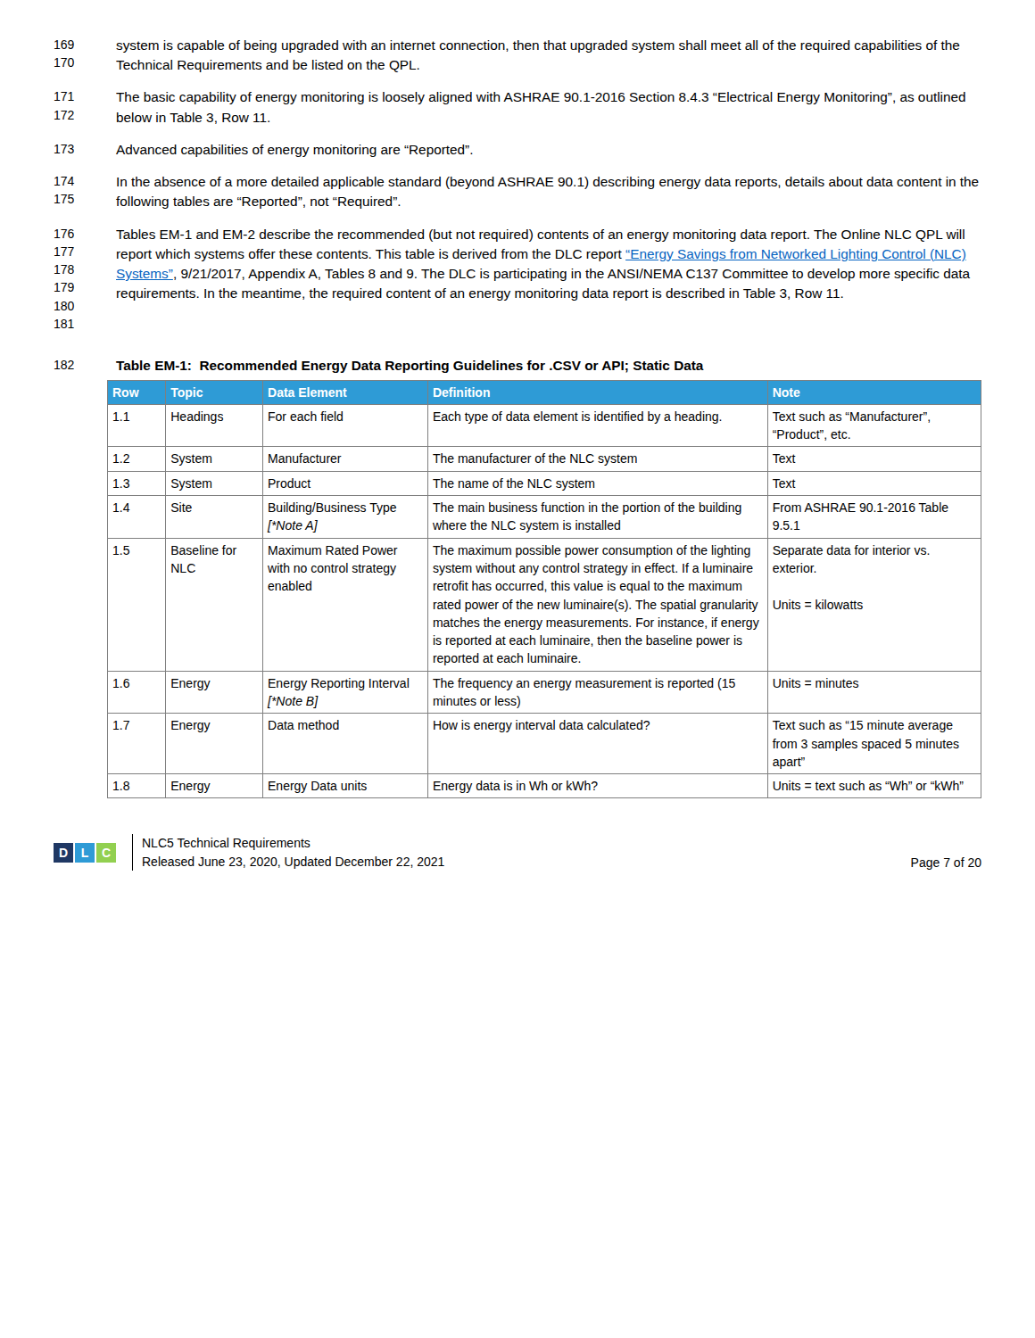169
170
system is capable of being upgraded with an internet connection, then that upgraded system shall meet all of the required capabilities of the Technical Requirements and be listed on the QPL.
171
172
The basic capability of energy monitoring is loosely aligned with ASHRAE 90.1-2016 Section 8.4.3 “Electrical Energy Monitoring”, as outlined below in Table 3, Row 11.
173
Advanced capabilities of energy monitoring are “Reported”.
174
175
In the absence of a more detailed applicable standard (beyond ASHRAE 90.1) describing energy data reports, details about data content in the following tables are “Reported”, not “Required”.
176
177
178
179
180
181
Tables EM-1 and EM-2 describe the recommended (but not required) contents of an energy monitoring data report. The Online NLC QPL will report which systems offer these contents. This table is derived from the DLC report “Energy Savings from Networked Lighting Control (NLC) Systems”, 9/21/2017, Appendix A, Tables 8 and 9. The DLC is participating in the ANSI/NEMA C137 Committee to develop more specific data requirements. In the meantime, the required content of an energy monitoring data report is described in Table 3, Row 11.
182
Table EM-1: Recommended Energy Data Reporting Guidelines for .CSV or API; Static Data
| Row | Topic | Data Element | Definition | Note |
| --- | --- | --- | --- | --- |
| 1.1 | Headings | For each field | Each type of data element is identified by a heading. | Text such as “Manufacturer”, “Product”, etc. |
| 1.2 | System | Manufacturer | The manufacturer of the NLC system | Text |
| 1.3 | System | Product | The name of the NLC system | Text |
| 1.4 | Site | Building/Business Type [*Note A] | The main business function in the portion of the building where the NLC system is installed | From ASHRAE 90.1-2016 Table 9.5.1 |
| 1.5 | Baseline for NLC | Maximum Rated Power with no control strategy enabled | The maximum possible power consumption of the lighting system without any control strategy in effect. If a luminaire retrofit has occurred, this value is equal to the maximum rated power of the new luminaire(s). The spatial granularity matches the energy measurements. For instance, if energy is reported at each luminaire, then the baseline power is reported at each luminaire. | Separate data for interior vs. exterior. Units = kilowatts |
| 1.6 | Energy | Energy Reporting Interval [*Note B] | The frequency an energy measurement is reported (15 minutes or less) | Units = minutes |
| 1.7 | Energy | Data method | How is energy interval data calculated? | Text such as “15 minute average from 3 samples spaced 5 minutes apart” |
| 1.8 | Energy | Energy Data units | Energy data is in Wh or kWh? | Units = text such as “Wh” or “kWh” |
DLC NLC5 Technical Requirements
Released June 23, 2020, Updated December 22, 2021
Page 7 of 20